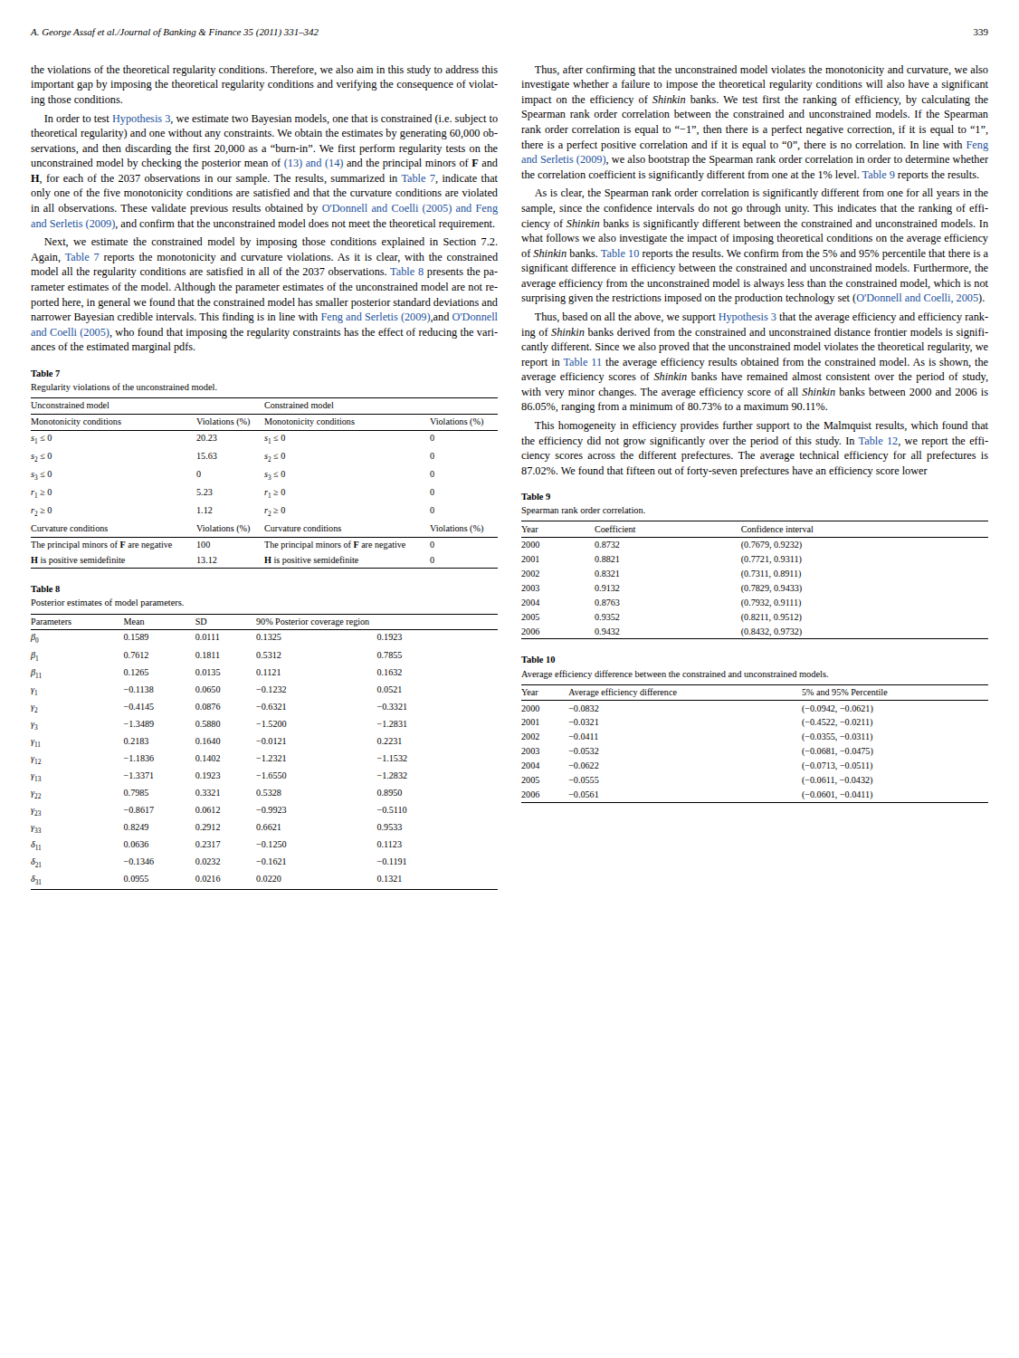A. George Assaf et al./Journal of Banking & Finance 35 (2011) 331–342
339
the violations of the theoretical regularity conditions. Therefore, we also aim in this study to address this important gap by imposing the theoretical regularity conditions and verifying the consequence of violating those conditions.
In order to test Hypothesis 3, we estimate two Bayesian models, one that is constrained (i.e. subject to theoretical regularity) and one without any constraints. We obtain the estimates by generating 60,000 observations, and then discarding the first 20,000 as a “burn-in”. We first perform regularity tests on the unconstrained model by checking the posterior mean of (13) and (14) and the principal minors of F and H, for each of the 2037 observations in our sample. The results, summarized in Table 7, indicate that only one of the five monotonicity conditions are satisfied and that the curvature conditions are violated in all observations. These validate previous results obtained by O'Donnell and Coelli (2005) and Feng and Serletis (2009), and confirm that the unconstrained model does not meet the theoretical requirement.
Next, we estimate the constrained model by imposing those conditions explained in Section 7.2. Again, Table 7 reports the monotonicity and curvature violations. As it is clear, with the constrained model all the regularity conditions are satisfied in all of the 2037 observations. Table 8 presents the parameter estimates of the model. Although the parameter estimates of the unconstrained model are not reported here, in general we found that the constrained model has smaller posterior standard deviations and narrower Bayesian credible intervals. This finding is in line with Feng and Serletis (2009),and O'Donnell and Coelli (2005), who found that imposing the regularity constraints has the effect of reducing the variances of the estimated marginal pdfs.
Table 7
Regularity violations of the unconstrained model.
| Unconstrained model | Constrained model |
| --- | --- |
| Monotonicity conditions | Violations (%) | Monotonicity conditions | Violations (%) |
| s 1 ≤ 0 | 20.23 | s 1 ≤ 0 | 0 |
| s 2 ≤ 0 | 15.63 | s 2 ≤ 0 | 0 |
| s 3 ≤ 0 | 0 | s 3 ≤ 0 | 0 |
| r 1 ≥ 0 | 5.23 | r 1 ≥ 0 | 0 |
| r 2 ≥ 0 | 1.12 | r 2 ≥ 0 | 0 |
| Curvature conditions | Violations (%) | Curvature conditions | Violations (%) |
| The principal minors of F are negative | 100 | The principal minors of F are negative | 0 |
| H is positive semidefinite | 13.12 | H is positive semidefinite | 0 |
Table 8
Posterior estimates of model parameters.
| Parameters | Mean | SD | 90% Posterior coverage region |
| --- | --- | --- | --- |
| β 0 | 0.1589 | 0.0111 | 0.1325 | 0.1923 |
| β 1 | 0.7612 | 0.1811 | 0.5312 | 0.7855 |
| β 11 | 0.1265 | 0.0135 | 0.1121 | 0.1632 |
| γ 1 | −0.1138 | 0.0650 | −0.1232 | 0.0521 |
| γ 2 | −0.4145 | 0.0876 | −0.6321 | −0.3321 |
| γ 3 | −1.3489 | 0.5880 | −1.5200 | −1.2831 |
| γ 11 | 0.2183 | 0.1640 | −0.0121 | 0.2231 |
| γ 12 | −1.1836 | 0.1402 | −1.2321 | −1.1532 |
| γ 13 | −1.3371 | 0.1923 | −1.6550 | −1.2832 |
| γ 22 | 0.7985 | 0.3321 | 0.5328 | 0.8950 |
| γ 23 | −0.8617 | 0.0612 | −0.9923 | −0.5110 |
| γ 33 | 0.8249 | 0.2912 | 0.6621 | 0.9533 |
| δ 11 | 0.0636 | 0.2317 | −0.1250 | 0.1123 |
| δ 21 | −0.1346 | 0.0232 | −0.1621 | −0.1191 |
| δ 31 | 0.0955 | 0.0216 | 0.0220 | 0.1321 |
Thus, after confirming that the unconstrained model violates the monotonicity and curvature, we also investigate whether a failure to impose the theoretical regularity conditions will also have a significant impact on the efficiency of Shinkin banks. We test first the ranking of efficiency, by calculating the Spearman rank order correlation between the constrained and unconstrained models. If the Spearman rank order correlation is equal to “−1”, then there is a perfect negative correction, if it is equal to “1”, there is a perfect positive correlation and if it is equal to “0”, there is no correlation. In line with Feng and Serletis (2009), we also bootstrap the Spearman rank order correlation in order to determine whether the correlation coefficient is significantly different from one at the 1% level. Table 9 reports the results.
As is clear, the Spearman rank order correlation is significantly different from one for all years in the sample, since the confidence intervals do not go through unity. This indicates that the ranking of efficiency of Shinkin banks is significantly different between the constrained and unconstrained models. In what follows we also investigate the impact of imposing theoretical conditions on the average efficiency of Shinkin banks. Table 10 reports the results. We confirm from the 5% and 95% percentile that there is a significant difference in efficiency between the constrained and unconstrained models. Furthermore, the average efficiency from the unconstrained model is always less than the constrained model, which is not surprising given the restrictions imposed on the production technology set (O'Donnell and Coelli, 2005).
Thus, based on all the above, we support Hypothesis 3 that the average efficiency and efficiency ranking of Shinkin banks derived from the constrained and unconstrained distance frontier models is significantly different. Since we also proved that the unconstrained model violates the theoretical regularity, we report in Table 11 the average efficiency results obtained from the constrained model. As is shown, the average efficiency scores of Shinkin banks have remained almost consistent over the period of study, with very minor changes. The average efficiency score of all Shinkin banks between 2000 and 2006 is 86.05%, ranging from a minimum of 80.73% to a maximum 90.11%.
This homogeneity in efficiency provides further support to the Malmquist results, which found that the efficiency did not grow significantly over the period of this study. In Table 12, we report the efficiency scores across the different prefectures. The average technical efficiency for all prefectures is 87.02%. We found that fifteen out of forty-seven prefectures have an efficiency score lower
Table 9
Spearman rank order correlation.
| Year | Coefficient | Confidence interval |
| --- | --- | --- |
| 2000 | 0.8732 | (0.7679, 0.9232) |
| 2001 | 0.8821 | (0.7721, 0.9311) |
| 2002 | 0.8321 | (0.7311, 0.8911) |
| 2003 | 0.9132 | (0.7829, 0.9433) |
| 2004 | 0.8763 | (0.7932, 0.9111) |
| 2005 | 0.9352 | (0.8211, 0.9512) |
| 2006 | 0.9432 | (0.8432, 0.9732) |
Table 10
Average efficiency difference between the constrained and unconstrained models.
| Year | Average efficiency difference | 5% and 95% Percentile |
| --- | --- | --- |
| 2000 | −0.0832 | (−0.0942, −0.0621) |
| 2001 | −0.0321 | (−0.4522, −0.0211) |
| 2002 | −0.0411 | (−0.0355, −0.0311) |
| 2003 | −0.0532 | (−0.0681, −0.0475) |
| 2004 | −0.0622 | (−0.0713, −0.0511) |
| 2005 | −0.0555 | (−0.0611, −0.0432) |
| 2006 | −0.0561 | (−0.0601, −0.0411) |